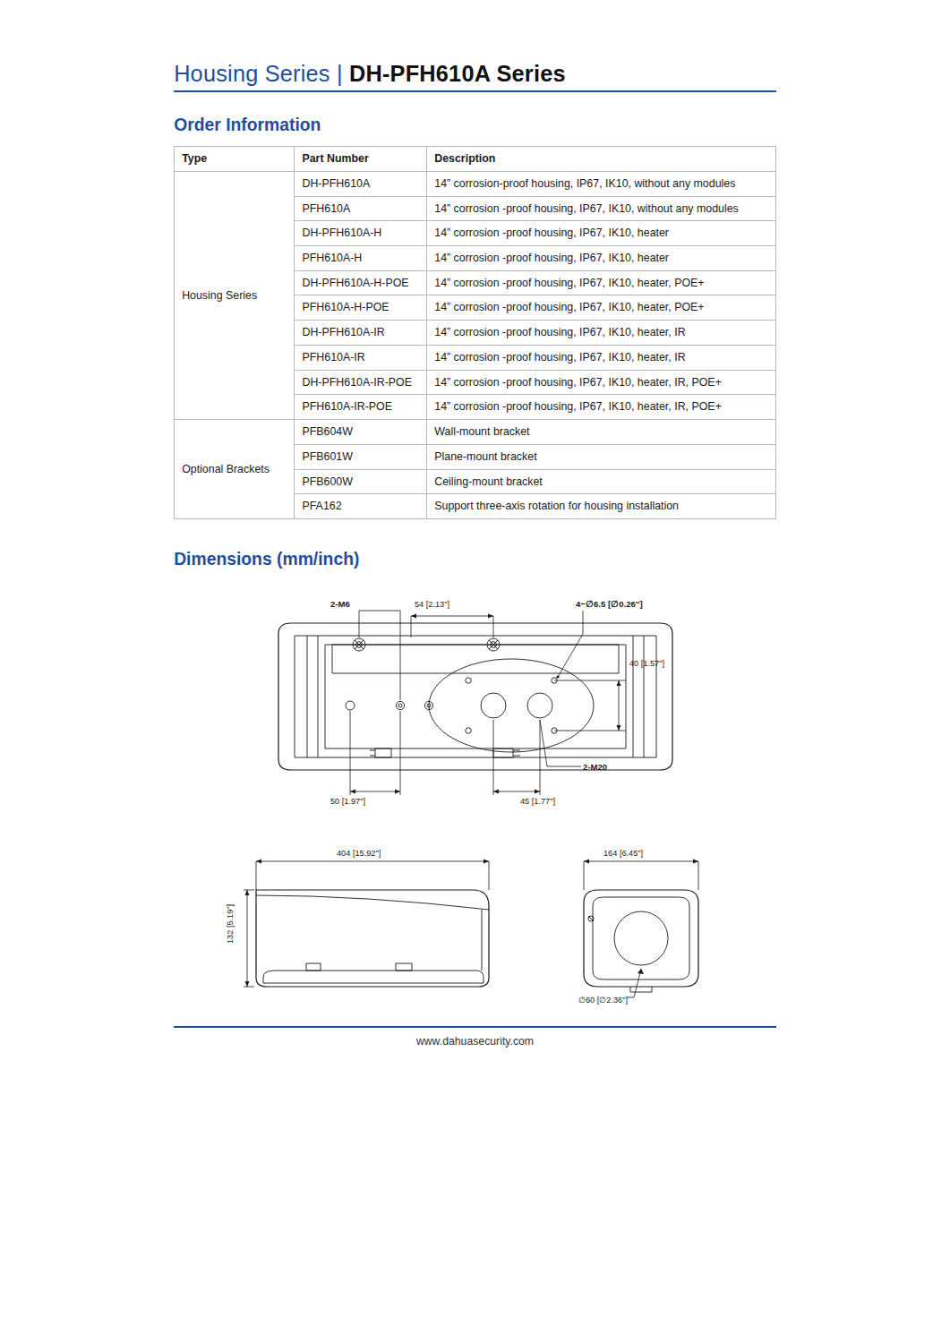Housing Series | DH-PFH610A Series
Order Information
| Type | Part Number | Description |
| --- | --- | --- |
| Housing Series | DH-PFH610A | 14” corrosion-proof housing, IP67, IK10, without any modules |
| PFH610A | 14” corrosion -proof housing, IP67, IK10, without any modules |
| DH-PFH610A-H | 14” corrosion -proof housing, IP67, IK10, heater |
| PFH610A-H | 14” corrosion -proof housing, IP67, IK10, heater |
| DH-PFH610A-H-POE | 14” corrosion -proof housing, IP67, IK10, heater, POE+ |
| PFH610A-H-POE | 14” corrosion -proof housing, IP67, IK10, heater, POE+ |
| DH-PFH610A-IR | 14” corrosion -proof housing, IP67, IK10, heater, IR |
| PFH610A-IR | 14” corrosion -proof housing, IP67, IK10, heater, IR |
| DH-PFH610A-IR-POE | 14” corrosion -proof housing, IP67, IK10, heater, IR, POE+ |
| PFH610A-IR-POE | 14” corrosion -proof housing, IP67, IK10, heater, IR, POE+ |
| Optional Brackets | PFB604W | Wall-mount bracket |
| PFB601W | Plane-mount bracket |
| PFB600W | Ceiling-mount bracket |
| PFA162 | Support three-axis rotation for housing installation |
Dimensions (mm/inch)
2-M6 54 [2.13"] 4−∅6.5 [∅0.26″] 40 [1.57"] 2-M20 50 [1.97"] 45 [1.77"]
404 [15.92"] 132 [5.19"] 164 [6.45"] ∅60 [∅2.36"]
www.dahuasecurity.com